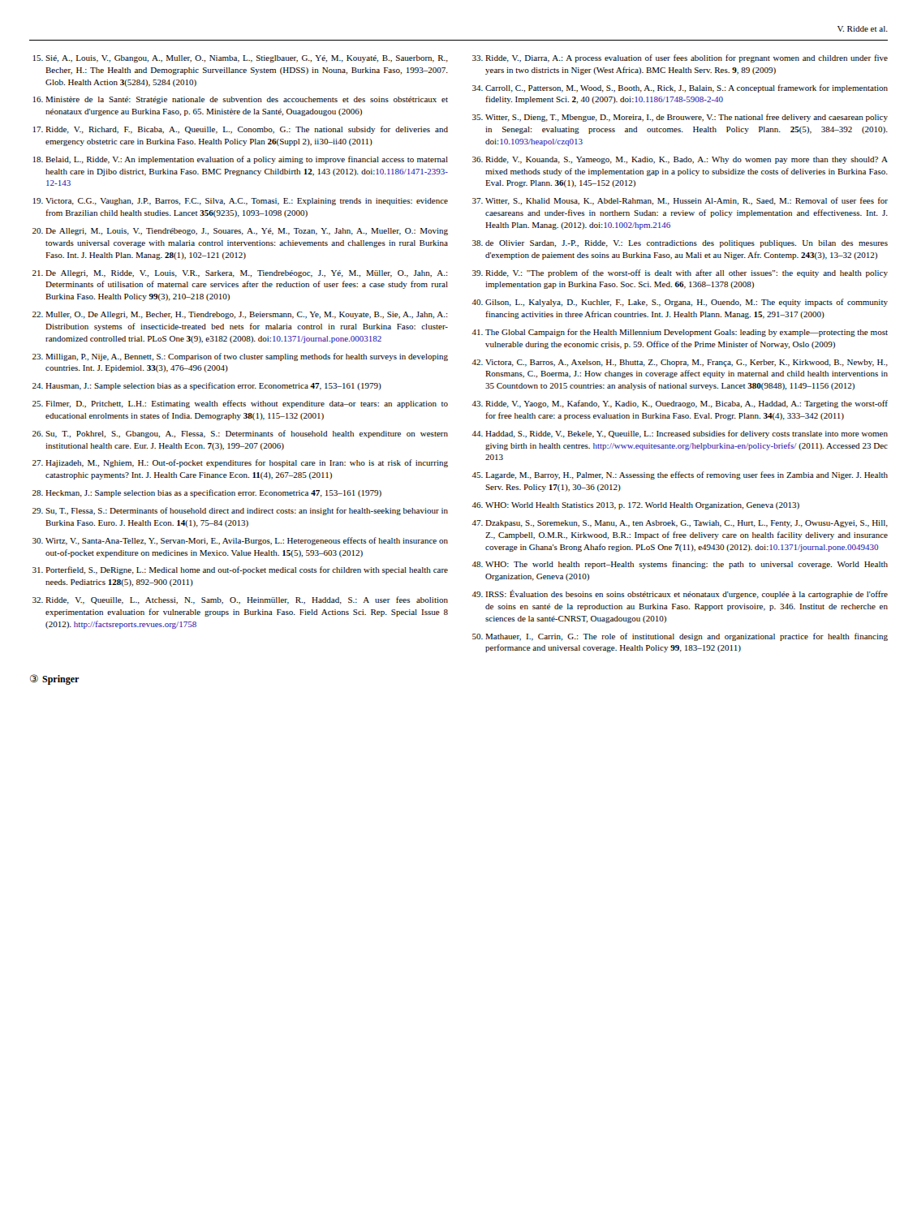V. Ridde et al.
Sié, A., Louis, V., Gbangou, A., Muller, O., Niamba, L., Stieglbauer, G., Yé, M., Kouyaté, B., Sauerborn, R., Becher, H.: The Health and Demographic Surveillance System (HDSS) in Nouna, Burkina Faso, 1993–2007. Glob. Health Action 3(5284), 5284 (2010)
Ministère de la Santé: Stratégie nationale de subvention des accouchements et des soins obstétricaux et néonataux d'urgence au Burkina Faso, p. 65. Ministère de la Santé, Ouagadougou (2006)
Ridde, V., Richard, F., Bicaba, A., Queuille, L., Conombo, G.: The national subsidy for deliveries and emergency obstetric care in Burkina Faso. Health Policy Plan 26(Suppl 2), ii30–ii40 (2011)
Belaid, L., Ridde, V.: An implementation evaluation of a policy aiming to improve financial access to maternal health care in Djibo district, Burkina Faso. BMC Pregnancy Childbirth 12, 143 (2012). doi:10.1186/1471-2393-12-143
Victora, C.G., Vaughan, J.P., Barros, F.C., Silva, A.C., Tomasi, E.: Explaining trends in inequities: evidence from Brazilian child health studies. Lancet 356(9235), 1093–1098 (2000)
De Allegri, M., Louis, V., Tiendrébeogo, J., Souares, A., Yé, M., Tozan, Y., Jahn, A., Mueller, O.: Moving towards universal coverage with malaria control interventions: achievements and challenges in rural Burkina Faso. Int. J. Health Plan. Manag. 28(1), 102–121 (2012)
De Allegri, M., Ridde, V., Louis, V.R., Sarkera, M., Tiendrebéogoc, J., Yé, M., Müller, O., Jahn, A.: Determinants of utilisation of maternal care services after the reduction of user fees: a case study from rural Burkina Faso. Health Policy 99(3), 210–218 (2010)
Muller, O., De Allegri, M., Becher, H., Tiendrebogo, J., Beiersmann, C., Ye, M., Kouyate, B., Sie, A., Jahn, A.: Distribution systems of insecticide-treated bed nets for malaria control in rural Burkina Faso: cluster-randomized controlled trial. PLoS One 3(9), e3182 (2008). doi:10.1371/journal.pone.0003182
Milligan, P., Nije, A., Bennett, S.: Comparison of two cluster sampling methods for health surveys in developing countries. Int. J. Epidemiol. 33(3), 476–496 (2004)
Hausman, J.: Sample selection bias as a specification error. Econometrica 47, 153–161 (1979)
Filmer, D., Pritchett, L.H.: Estimating wealth effects without expenditure data–or tears: an application to educational enrolments in states of India. Demography 38(1), 115–132 (2001)
Su, T., Pokhrel, S., Gbangou, A., Flessa, S.: Determinants of household health expenditure on western institutional health care. Eur. J. Health Econ. 7(3), 199–207 (2006)
Hajizadeh, M., Nghiem, H.: Out-of-pocket expenditures for hospital care in Iran: who is at risk of incurring catastrophic payments? Int. J. Health Care Finance Econ. 11(4), 267–285 (2011)
Heckman, J.: Sample selection bias as a specification error. Econometrica 47, 153–161 (1979)
Su, T., Flessa, S.: Determinants of household direct and indirect costs: an insight for health-seeking behaviour in Burkina Faso. Euro. J. Health Econ. 14(1), 75–84 (2013)
Wirtz, V., Santa-Ana-Tellez, Y., Servan-Mori, E., Avila-Burgos, L.: Heterogeneous effects of health insurance on out-of-pocket expenditure on medicines in Mexico. Value Health. 15(5), 593–603 (2012)
Porterfield, S., DeRigne, L.: Medical home and out-of-pocket medical costs for children with special health care needs. Pediatrics 128(5), 892–900 (2011)
Ridde, V., Queuille, L., Atchessi, N., Samb, O., Heinmüller, R., Haddad, S.: A user fees abolition experimentation evaluation for vulnerable groups in Burkina Faso. Field Actions Sci. Rep. Special Issue 8 (2012). http://factsreports.revues.org/1758
Ridde, V., Diarra, A.: A process evaluation of user fees abolition for pregnant women and children under five years in two districts in Niger (West Africa). BMC Health Serv. Res. 9, 89 (2009)
Carroll, C., Patterson, M., Wood, S., Booth, A., Rick, J., Balain, S.: A conceptual framework for implementation fidelity. Implement Sci. 2, 40 (2007). doi:10.1186/1748-5908-2-40
Witter, S., Dieng, T., Mbengue, D., Moreira, I., de Brouwere, V.: The national free delivery and caesarean policy in Senegal: evaluating process and outcomes. Health Policy Plann. 25(5), 384–392 (2010). doi:10.1093/heapol/czq013
Ridde, V., Kouanda, S., Yameogo, M., Kadio, K., Bado, A.: Why do women pay more than they should? A mixed methods study of the implementation gap in a policy to subsidize the costs of deliveries in Burkina Faso. Eval. Progr. Plann. 36(1), 145–152 (2012)
Witter, S., Khalid Mousa, K., Abdel-Rahman, M., Hussein Al-Amin, R., Saed, M.: Removal of user fees for caesareans and under-fives in northern Sudan: a review of policy implementation and effectiveness. Int. J. Health Plan. Manag. (2012). doi:10.1002/hpm.2146
de Olivier Sardan, J.-P., Ridde, V.: Les contradictions des politiques publiques. Un bilan des mesures d'exemption de paiement des soins au Burkina Faso, au Mali et au Niger. Afr. Contemp. 243(3), 13–32 (2012)
Ridde, V.: "The problem of the worst-off is dealt with after all other issues": the equity and health policy implementation gap in Burkina Faso. Soc. Sci. Med. 66, 1368–1378 (2008)
Gilson, L., Kalyalya, D., Kuchler, F., Lake, S., Organa, H., Ouendo, M.: The equity impacts of community financing activities in three African countries. Int. J. Health Plann. Manag. 15, 291–317 (2000)
The Global Campaign for the Health Millennium Development Goals: leading by example—protecting the most vulnerable during the economic crisis, p. 59. Office of the Prime Minister of Norway, Oslo (2009)
Victora, C., Barros, A., Axelson, H., Bhutta, Z., Chopra, M., França, G., Kerber, K., Kirkwood, B., Newby, H., Ronsmans, C., Boerma, J.: How changes in coverage affect equity in maternal and child health interventions in 35 Countdown to 2015 countries: an analysis of national surveys. Lancet 380(9848), 1149–1156 (2012)
Ridde, V., Yaogo, M., Kafando, Y., Kadio, K., Ouedraogo, M., Bicaba, A., Haddad, A.: Targeting the worst-off for free health care: a process evaluation in Burkina Faso. Eval. Progr. Plann. 34(4), 333–342 (2011)
Haddad, S., Ridde, V., Bekele, Y., Queuille, L.: Increased subsidies for delivery costs translate into more women giving birth in health centres. http://www.equitesante.org/helpburkina-en/policy-briefs/ (2011). Accessed 23 Dec 2013
Lagarde, M., Barroy, H., Palmer, N.: Assessing the effects of removing user fees in Zambia and Niger. J. Health Serv. Res. Policy 17(1), 30–36 (2012)
WHO: World Health Statistics 2013, p. 172. World Health Organization, Geneva (2013)
Dzakpasu, S., Soremekun, S., Manu, A., ten Asbroek, G., Tawiah, C., Hurt, L., Fenty, J., Owusu-Agyei, S., Hill, Z., Campbell, O.M.R., Kirkwood, B.R.: Impact of free delivery care on health facility delivery and insurance coverage in Ghana's Brong Ahafo region. PLoS One 7(11), e49430 (2012). doi:10.1371/journal.pone.0049430
WHO: The world health report–Health systems financing: the path to universal coverage. World Health Organization, Geneva (2010)
IRSS: Évaluation des besoins en soins obstétricaux et néonataux d'urgence, couplée à la cartographie de l'offre de soins en santé de la reproduction au Burkina Faso. Rapport provisoire, p. 346. Institut de recherche en sciences de la santé-CNRST, Ouagadougou (2010)
Mathauer, I., Carrin, G.: The role of institutional design and organizational practice for health financing performance and universal coverage. Health Policy 99, 183–192 (2011)
③ Springer